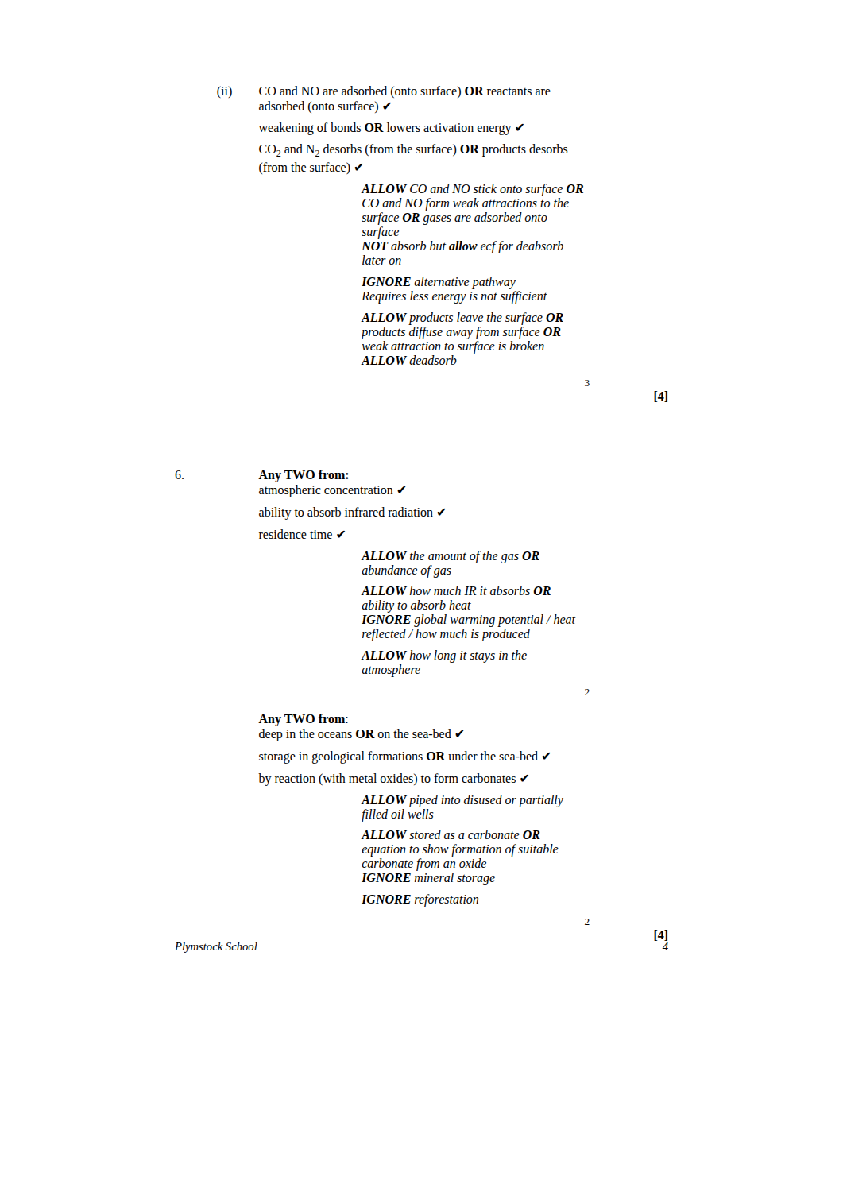| | (ii) | CO and NO are adsorbed (onto surface) OR reactants are adsorbed (onto surface) ✔ weakening of bonds OR lowers activation energy ✔ CO 2 and N 2 desorbs (from the surface) OR products desorbs (from the surface) ✔ ALLOW CO and NO stick onto surface OR CO and NO form weak attractions to the surface OR gases are adsorbed onto surface NOT absorb but allow ecf for deabsorb later on IGNORE alternative pathway Requires less energy is not sufficient ALLOW products leave the surface OR products diffuse away from surface OR weak attraction to surface is broken ALLOW deadsorb | | |
| | | | 3 | |
| | | | | [4] |
| 6. | | Any TWO from: atmospheric concentration ✔ ability to absorb infrared radiation ✔ residence time ✔ ALLOW the amount of the gas OR abundance of gas ALLOW how much IR it absorbs OR ability to absorb heat IGNORE global warming potential / heat reflected / how much is produced ALLOW how long it stays in the atmosphere | | |
| | | | 2 | |
| | | Any TWO from : deep in the oceans OR on the sea-bed ✔ storage in geological formations OR under the sea-bed ✔ by reaction (with metal oxides) to form carbonates ✔ ALLOW piped into disused or partially filled oil wells ALLOW stored as a carbonate OR equation to show formation of suitable carbonate from an oxide IGNORE mineral storage IGNORE reforestation | | |
| | | | 2 | |
| | | | | [4] |
Plymstock School4